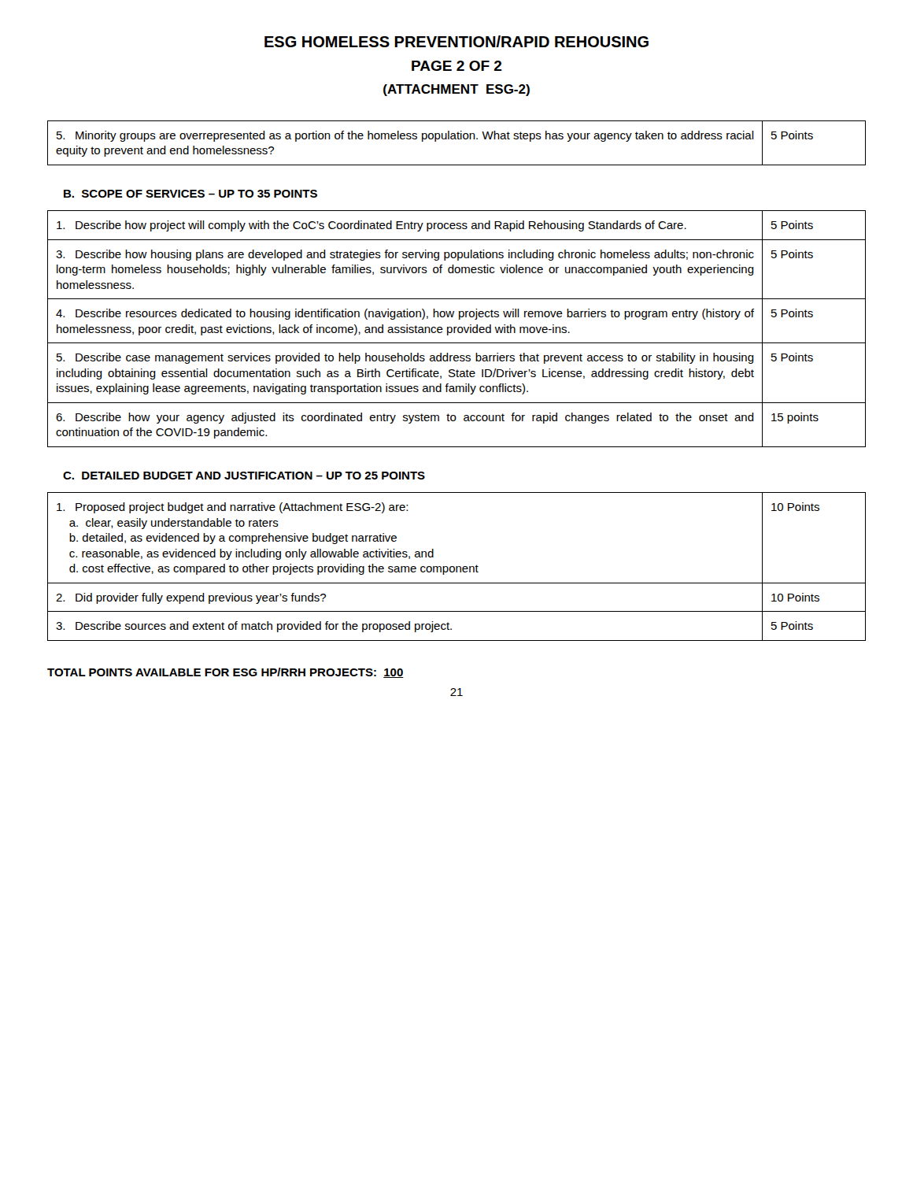ESG HOMELESS PREVENTION/RAPID REHOUSING
PAGE 2 OF 2
(ATTACHMENT ESG-2)
| 5. Minority groups are overrepresented as a portion of the homeless population. What steps has your agency taken to address racial equity to prevent and end homelessness? | 5 Points |
B. SCOPE OF SERVICES – UP TO 35 POINTS
| 1. Describe how project will comply with the CoC’s Coordinated Entry process and Rapid Rehousing Standards of Care. | 5 Points |
| 3. Describe how housing plans are developed and strategies for serving populations including chronic homeless adults; non-chronic long-term homeless households; highly vulnerable families, survivors of domestic violence or unaccompanied youth experiencing homelessness. | 5 Points |
| 4. Describe resources dedicated to housing identification (navigation), how projects will remove barriers to program entry (history of homelessness, poor credit, past evictions, lack of income), and assistance provided with move-ins. | 5 Points |
| 5. Describe case management services provided to help households address barriers that prevent access to or stability in housing including obtaining essential documentation such as a Birth Certificate, State ID/Driver’s License, addressing credit history, debt issues, explaining lease agreements, navigating transportation issues and family conflicts). | 5 Points |
| 6. Describe how your agency adjusted its coordinated entry system to account for rapid changes related to the onset and continuation of the COVID-19 pandemic. | 15 points |
C. DETAILED BUDGET AND JUSTIFICATION – UP TO 25 POINTS
| 1. Proposed project budget and narrative (Attachment ESG-2) are: a. clear, easily understandable to raters b. detailed, as evidenced by a comprehensive budget narrative c. reasonable, as evidenced by including only allowable activities, and d. cost effective, as compared to other projects providing the same component | 10 Points |
| 2. Did provider fully expend previous year’s funds? | 10 Points |
| 3. Describe sources and extent of match provided for the proposed project. | 5 Points |
TOTAL POINTS AVAILABLE FOR ESG HP/RRH PROJECTS: 100
21